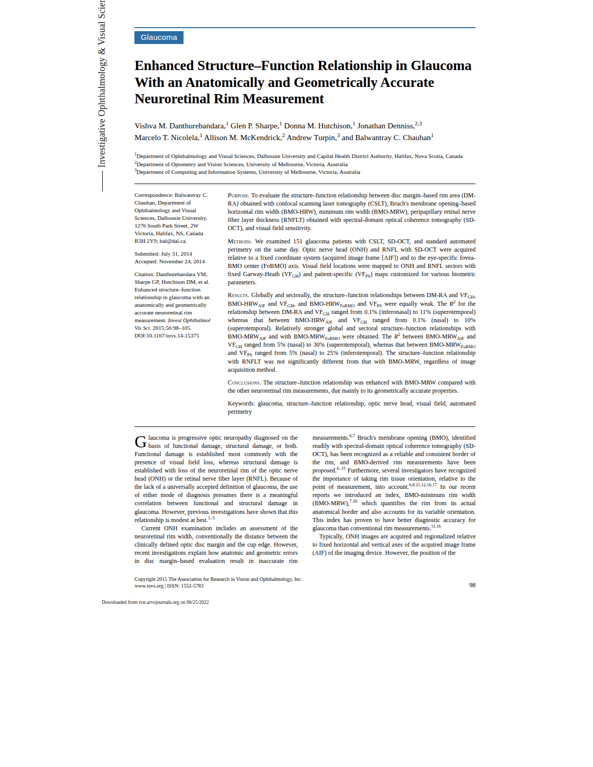Investigative Ophthalmology & Visual Science
Glaucoma
Enhanced Structure–Function Relationship in Glaucoma
With an Anatomically and Geometrically Accurate
Neuroretinal Rim Measurement
Vishva M. Danthurebandara,1 Glen P. Sharpe,1 Donna M. Hutchison,1 Jonathan Denniss,2,3
Marcelo T. Nicolela,1 Allison M. McKendrick,2 Andrew Turpin,3 and Balwantray C. Chauhan1
1Department of Ophthalmology and Visual Sciences, Dalhousie University and Capital Health District Authority, Halifax, Nova Scotia, Canada
2Department of Optometry and Vision Sciences, University of Melbourne, Victoria, Australia
3Department of Computing and Information Systems, University of Melbourne, Victoria, Australia
Correspondence: Balwantray C. Chauhan, Department of Ophthalmology and Visual Sciences, Dalhousie University, 1276 South Park Street, 2W Victoria, Halifax, NS, Canada B3H 2Y9; bal@dal.ca.
Submitted: July 31, 2014
Accepted: November 24, 2014
Citation: Danthurebandara VM, Sharpe GP, Hutchison DM, et al. Enhanced structure–function relationship in glaucoma with an anatomically and geometrically accurate neuroretinal rim measurement. Invest Ophthalmol Vis Sci. 2015;56:98–105. DOI:10.1167/iovs.14-15375
Purpose. To evaluate the structure–function relationship between disc margin–based rim area (DM-RA) obtained with confocal scanning laser tomography (CSLT), Bruch's membrane opening–based horizontal rim width (BMO-HRW), minimum rim width (BMO-MRW), peripapillary retinal nerve fiber layer thickness (RNFLT) obtained with spectral-domain optical coherence tomography (SD-OCT), and visual field sensitivity.
Methods. We examined 151 glaucoma patients with CSLT, SD-OCT, and standard automated perimetry on the same day. Optic nerve head (ONH) and RNFL with SD-OCT were acquired relative to a fixed coordinate system (acquired image frame [AIF]) and to the eye-specific fovea-BMO center (FoBMO) axis. Visual field locations were mapped to ONH and RNFL sectors with fixed Garway-Heath (VFGH) and patient-specific (VFPS) maps customized for various biometric parameters.
Results. Globally and sectorally, the structure–function relationships between DM-RA and VFGH, BMO-HRWAIF and VFGH, and BMO-HRWFoBMO and VFPS were equally weak. The R2 for the relationship between DM-RA and VFGH ranged from 0.1% (inferonasal) to 11% (superotemporal) whereas that between BMO-HRWAIF and VFGH ranged from 0.1% (nasal) to 10% (superotemporal). Relatively stronger global and sectoral structure–function relationships with BMO-MRWAIF and with BMO-MRWFoBMO were obtained. The R2 between BMO-MRWAIF and VFGH ranged from 5% (nasal) to 30% (superotemporal), whereas that between BMO-MRWFoBMO and VFPS ranged from 5% (nasal) to 25% (inferotemporal). The structure–function relationship with RNFLT was not significantly different from that with BMO-MRW, regardless of image acquisition method.
Conclusions. The structure–function relationship was enhanced with BMO-MRW compared with the other neuroretinal rim measurements, due mainly to its geometrically accurate properties.
Keywords: glaucoma, structure–function relationship, optic nerve head, visual field, automated perimetry
Glaucoma is progressive optic neuropathy diagnosed on the basis of functional damage, structural damage, or both. Functional damage is established most commonly with the presence of visual field loss, whereas structural damage is established with loss of the neuroretinal rim of the optic nerve head (ONH) or the retinal nerve fiber layer (RNFL). Because of the lack of a universally accepted definition of glaucoma, the use of either mode of diagnosis presumes there is a meaningful correlation between functional and structural damage in glaucoma. However, previous investigations have shown that this relationship is modest at best.1–5
Current ONH examination includes an assessment of the neuroretinal rim width, conventionally the distance between the clinically defined optic disc margin and the cup edge. However, recent investigations explain how anatomic and geometric errors in disc margin–based evaluation result in inaccurate rim measurements.6,7 Bruch's membrane opening (BMO), identified readily with spectral-domain optical coherence tomography (SD-OCT), has been recognized as a reliable and consistent border of the rim, and BMO-derived rim measurements have been proposed.6–15 Furthermore, several investigators have recognized the importance of taking rim tissue orientation, relative to the point of measurement, into account.6,8,11,12,16,17 In our recent reports we introduced an index, BMO-minimum rim width (BMO-MRW),7,16 which quantifies the rim from its actual anatomical border and also accounts for its variable orientation. This index has proven to have better diagnostic accuracy for glaucoma than conventional rim measurements.11,16
Typically, ONH images are acquired and regionalized relative to fixed horizontal and vertical axes of the acquired image frame (AIF) of the imaging device. However, the position of the
Copyright 2015 The Association for Research in Vision and Ophthalmology, Inc.
www.iovs.org | ISSN: 1552-5783
98
Downloaded from tvst.arvojournals.org on 06/25/2022